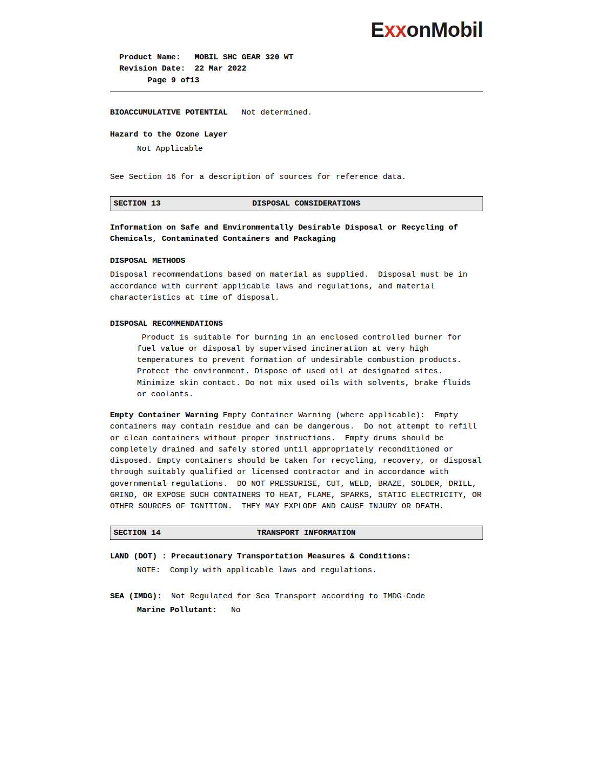ExxonMobil
Product Name: MOBIL SHC GEAR 320 WT
Revision Date: 22 Mar 2022
Page 9 of13
BIOACCUMULATIVE POTENTIAL Not determined.
Hazard to the Ozone Layer
Not Applicable
See Section 16 for a description of sources for reference data.
SECTION 13 DISPOSAL CONSIDERATIONS
Information on Safe and Environmentally Desirable Disposal or Recycling of Chemicals, Contaminated Containers and Packaging
DISPOSAL METHODS
Disposal recommendations based on material as supplied. Disposal must be in accordance with current applicable laws and regulations, and material characteristics at time of disposal.
DISPOSAL RECOMMENDATIONS
Product is suitable for burning in an enclosed controlled burner for fuel value or disposal by supervised incineration at very high temperatures to prevent formation of undesirable combustion products. Protect the environment. Dispose of used oil at designated sites. Minimize skin contact. Do not mix used oils with solvents, brake fluids or coolants.
Empty Container Warning Empty Container Warning (where applicable): Empty containers may contain residue and can be dangerous. Do not attempt to refill or clean containers without proper instructions. Empty drums should be completely drained and safely stored until appropriately reconditioned or disposed. Empty containers should be taken for recycling, recovery, or disposal through suitably qualified or licensed contractor and in accordance with governmental regulations. DO NOT PRESSURISE, CUT, WELD, BRAZE, SOLDER, DRILL, GRIND, OR EXPOSE SUCH CONTAINERS TO HEAT, FLAME, SPARKS, STATIC ELECTRICITY, OR OTHER SOURCES OF IGNITION. THEY MAY EXPLODE AND CAUSE INJURY OR DEATH.
SECTION 14 TRANSPORT INFORMATION
LAND (DOT) : Precautionary Transportation Measures & Conditions:
NOTE: Comply with applicable laws and regulations.
SEA (IMDG): Not Regulated for Sea Transport according to IMDG-Code
Marine Pollutant: No